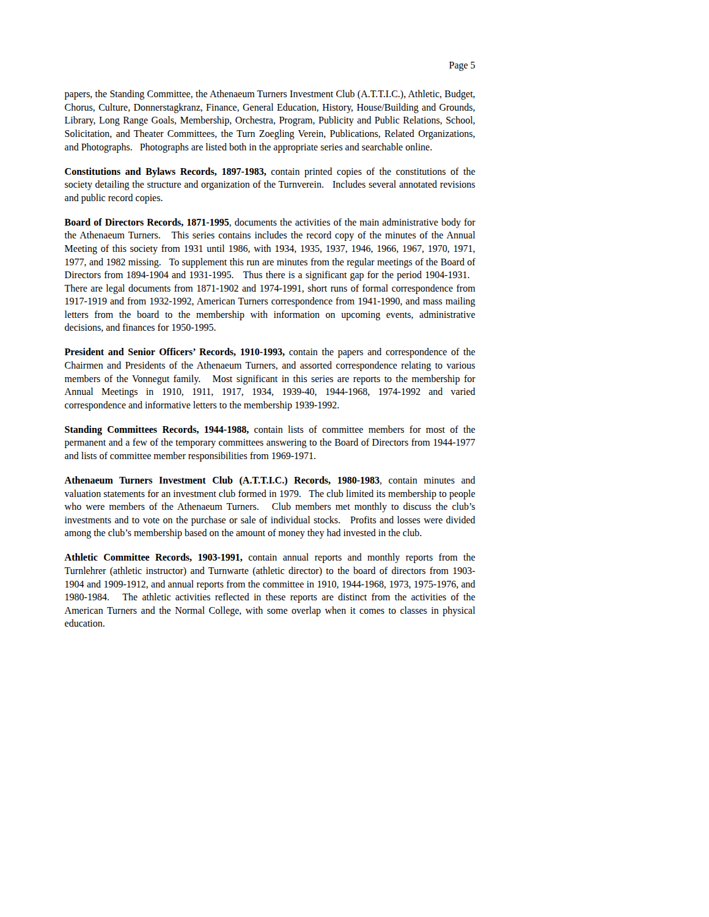Page 5
papers, the Standing Committee, the Athenaeum Turners Investment Club (A.T.T.I.C.), Athletic, Budget, Chorus, Culture, Donnerstagkranz, Finance, General Education, History, House/Building and Grounds, Library, Long Range Goals, Membership, Orchestra, Program, Publicity and Public Relations, School, Solicitation, and Theater Committees, the Turn Zoegling Verein, Publications, Related Organizations, and Photographs. Photographs are listed both in the appropriate series and searchable online.
Constitutions and Bylaws Records, 1897-1983, contain printed copies of the constitutions of the society detailing the structure and organization of the Turnverein. Includes several annotated revisions and public record copies.
Board of Directors Records, 1871-1995, documents the activities of the main administrative body for the Athenaeum Turners. This series contains includes the record copy of the minutes of the Annual Meeting of this society from 1931 until 1986, with 1934, 1935, 1937, 1946, 1966, 1967, 1970, 1971, 1977, and 1982 missing. To supplement this run are minutes from the regular meetings of the Board of Directors from 1894-1904 and 1931-1995. Thus there is a significant gap for the period 1904-1931. There are legal documents from 1871-1902 and 1974-1991, short runs of formal correspondence from 1917-1919 and from 1932-1992, American Turners correspondence from 1941-1990, and mass mailing letters from the board to the membership with information on upcoming events, administrative decisions, and finances for 1950-1995.
President and Senior Officers’ Records, 1910-1993, contain the papers and correspondence of the Chairmen and Presidents of the Athenaeum Turners, and assorted correspondence relating to various members of the Vonnegut family. Most significant in this series are reports to the membership for Annual Meetings in 1910, 1911, 1917, 1934, 1939-40, 1944-1968, 1974-1992 and varied correspondence and informative letters to the membership 1939-1992.
Standing Committees Records, 1944-1988, contain lists of committee members for most of the permanent and a few of the temporary committees answering to the Board of Directors from 1944-1977 and lists of committee member responsibilities from 1969-1971.
Athenaeum Turners Investment Club (A.T.T.I.C.) Records, 1980-1983, contain minutes and valuation statements for an investment club formed in 1979. The club limited its membership to people who were members of the Athenaeum Turners. Club members met monthly to discuss the club’s investments and to vote on the purchase or sale of individual stocks. Profits and losses were divided among the club’s membership based on the amount of money they had invested in the club.
Athletic Committee Records, 1903-1991, contain annual reports and monthly reports from the Turnlehrer (athletic instructor) and Turnwarte (athletic director) to the board of directors from 1903-1904 and 1909-1912, and annual reports from the committee in 1910, 1944-1968, 1973, 1975-1976, and 1980-1984. The athletic activities reflected in these reports are distinct from the activities of the American Turners and the Normal College, with some overlap when it comes to classes in physical education.